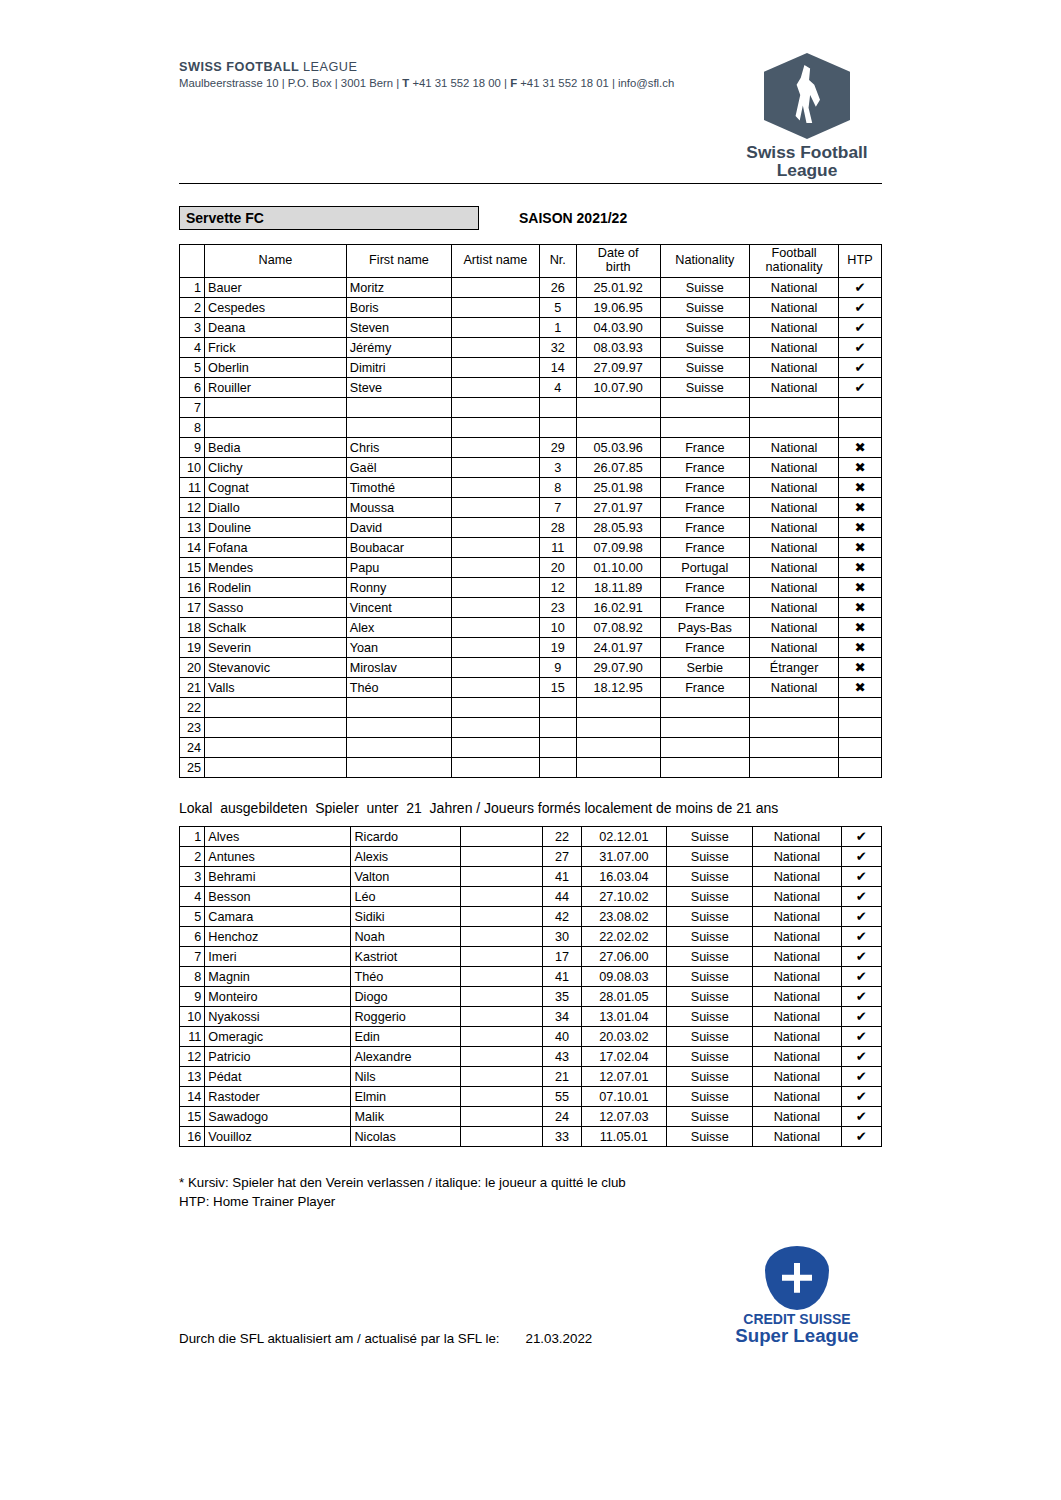SWISS FOOTBALL LEAGUE
Maulbeerstrasse 10 | P.O. Box | 3001 Bern | T +41 31 552 18 00 | F +41 31 552 18 01 | info@sfl.ch
Swiss Football
League
Servette FC
SAISON 2021/22
| | Name | First name | Artist name | Nr. | Date of birth | Nationality | Football nationality | HTP |
| --- | --- | --- | --- | --- | --- | --- | --- | --- |
| 1 | Bauer | Moritz | | 26 | 25.01.92 | Suisse | National | ✔ |
| 2 | Cespedes | Boris | | 5 | 19.06.95 | Suisse | National | ✔ |
| 3 | Deana | Steven | | 1 | 04.03.90 | Suisse | National | ✔ |
| 4 | Frick | Jérémy | | 32 | 08.03.93 | Suisse | National | ✔ |
| 5 | Oberlin | Dimitri | | 14 | 27.09.97 | Suisse | National | ✔ |
| 6 | Rouiller | Steve | | 4 | 10.07.90 | Suisse | National | ✔ |
| 7 | | | | | | | | |
| 8 | | | | | | | | |
| 9 | Bedia | Chris | | 29 | 05.03.96 | France | National | ✖ |
| 10 | Clichy | Gaël | | 3 | 26.07.85 | France | National | ✖ |
| 11 | Cognat | Timothé | | 8 | 25.01.98 | France | National | ✖ |
| 12 | Diallo | Moussa | | 7 | 27.01.97 | France | National | ✖ |
| 13 | Douline | David | | 28 | 28.05.93 | France | National | ✖ |
| 14 | Fofana | Boubacar | | 11 | 07.09.98 | France | National | ✖ |
| 15 | Mendes | Papu | | 20 | 01.10.00 | Portugal | National | ✖ |
| 16 | Rodelin | Ronny | | 12 | 18.11.89 | France | National | ✖ |
| 17 | Sasso | Vincent | | 23 | 16.02.91 | France | National | ✖ |
| 18 | Schalk | Alex | | 10 | 07.08.92 | Pays-Bas | National | ✖ |
| 19 | Severin | Yoan | | 19 | 24.01.97 | France | National | ✖ |
| 20 | Stevanovic | Miroslav | | 9 | 29.07.90 | Serbie | Étranger | ✖ |
| 21 | Valls | Théo | | 15 | 18.12.95 | France | National | ✖ |
| 22 | | | | | | | | |
| 23 | | | | | | | | |
| 24 | | | | | | | | |
| 25 | | | | | | | | |
Lokal ausgebildeten Spieler unter 21 Jahren / Joueurs formés localement de moins de 21 ans
| 1 | Alves | Ricardo | | 22 | 02.12.01 | Suisse | National | ✔ |
| 2 | Antunes | Alexis | | 27 | 31.07.00 | Suisse | National | ✔ |
| 3 | Behrami | Valton | | 41 | 16.03.04 | Suisse | National | ✔ |
| 4 | Besson | Léo | | 44 | 27.10.02 | Suisse | National | ✔ |
| 5 | Camara | Sidiki | | 42 | 23.08.02 | Suisse | National | ✔ |
| 6 | Henchoz | Noah | | 30 | 22.02.02 | Suisse | National | ✔ |
| 7 | Imeri | Kastriot | | 17 | 27.06.00 | Suisse | National | ✔ |
| 8 | Magnin | Théo | | 41 | 09.08.03 | Suisse | National | ✔ |
| 9 | Monteiro | Diogo | | 35 | 28.01.05 | Suisse | National | ✔ |
| 10 | Nyakossi | Roggerio | | 34 | 13.01.04 | Suisse | National | ✔ |
| 11 | Omeragic | Edin | | 40 | 20.03.02 | Suisse | National | ✔ |
| 12 | Patricio | Alexandre | | 43 | 17.02.04 | Suisse | National | ✔ |
| 13 | Pédat | Nils | | 21 | 12.07.01 | Suisse | National | ✔ |
| 14 | Rastoder | Elmin | | 55 | 07.10.01 | Suisse | National | ✔ |
| 15 | Sawadogo | Malik | | 24 | 12.07.03 | Suisse | National | ✔ |
| 16 | Vouilloz | Nicolas | | 33 | 11.05.01 | Suisse | National | ✔ |
* Kursiv: Spieler hat den Verein verlassen / italique: le joueur a quitté le club
HTP: Home Trainer Player
Durch die SFL aktualisiert am / actualisé par la SFL le:21.03.2022
CREDIT SUISSE
Super League